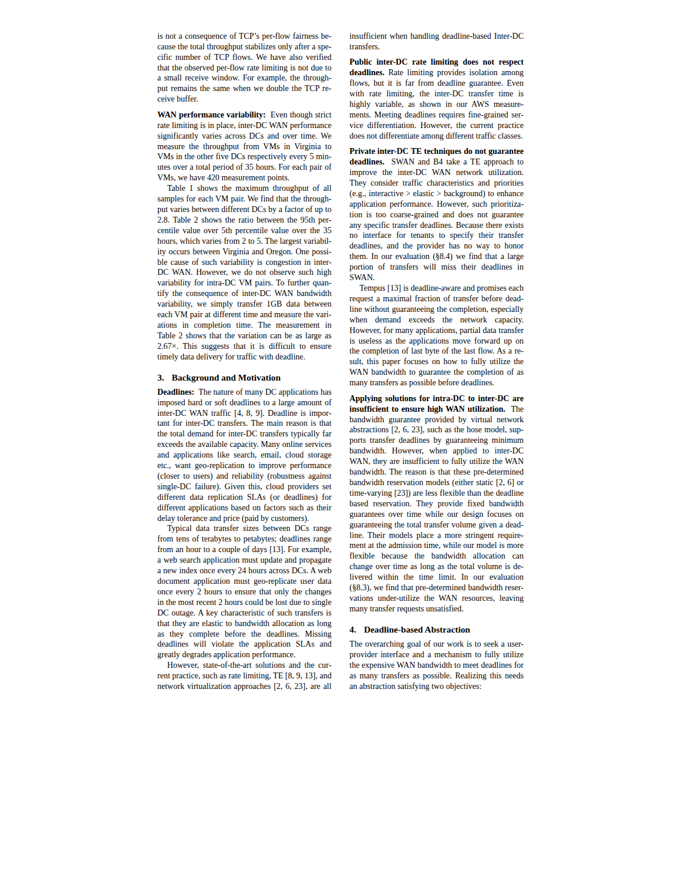is not a consequence of TCP’s per-flow fairness because the total throughput stabilizes only after a specific number of TCP flows. We have also verified that the observed per-flow rate limiting is not due to a small receive window. For example, the throughput remains the same when we double the TCP receive buffer.
WAN performance variability: Even though strict rate limiting is in place, inter-DC WAN performance significantly varies across DCs and over time. We measure the throughput from VMs in Virginia to VMs in the other five DCs respectively every 5 minutes over a total period of 35 hours. For each pair of VMs, we have 420 measurement points.
Table 1 shows the maximum throughput of all samples for each VM pair. We find that the throughput varies between different DCs by a factor of up to 2.8. Table 2 shows the ratio between the 95th percentile value over 5th percentile value over the 35 hours, which varies from 2 to 5. The largest variability occurs between Virginia and Oregon. One possible cause of such variability is congestion in inter-DC WAN. However, we do not observe such high variability for intra-DC VM pairs. To further quantify the consequence of inter-DC WAN bandwidth variability, we simply transfer 1GB data between each VM pair at different time and measure the variations in completion time. The measurement in Table 2 shows that the variation can be as large as 2.67×. This suggests that it is difficult to ensure timely data delivery for traffic with deadline.
3. Background and Motivation
Deadlines: The nature of many DC applications has imposed hard or soft deadlines to a large amount of inter-DC WAN traffic [4, 8, 9]. Deadline is important for inter-DC transfers. The main reason is that the total demand for inter-DC transfers typically far exceeds the available capacity. Many online services and applications like search, email, cloud storage etc., want geo-replication to improve performance (closer to users) and reliability (robustness against single-DC failure). Given this, cloud providers set different data replication SLAs (or deadlines) for different applications based on factors such as their delay tolerance and price (paid by customers).
Typical data transfer sizes between DCs range from tens of terabytes to petabytes; deadlines range from an hour to a couple of days [13]. For example, a web search application must update and propagate a new index once every 24 hours across DCs. A web document application must geo-replicate user data once every 2 hours to ensure that only the changes in the most recent 2 hours could be lost due to single DC outage. A key characteristic of such transfers is that they are elastic to bandwidth allocation as long as they complete before the deadlines. Missing deadlines will violate the application SLAs and greatly degrades application performance.
However, state-of-the-art solutions and the current practice, such as rate limiting, TE [8, 9, 13], and network virtualization approaches [2, 6, 23], are all insufficient when handling deadline-based Inter-DC transfers.
Public inter-DC rate limiting does not respect deadlines. Rate limiting provides isolation among flows, but it is far from deadline guarantee. Even with rate limiting, the inter-DC transfer time is highly variable, as shown in our AWS measurements. Meeting deadlines requires fine-grained service differentiation. However, the current practice does not differentiate among different traffic classes.
Private inter-DC TE techniques do not guarantee deadlines. SWAN and B4 take a TE approach to improve the inter-DC WAN network utilization. They consider traffic characteristics and priorities (e.g., interactive > elastic > background) to enhance application performance. However, such prioritization is too coarse-grained and does not guarantee any specific transfer deadlines. Because there exists no interface for tenants to specify their transfer deadlines, and the provider has no way to honor them. In our evaluation (§8.4) we find that a large portion of transfers will miss their deadlines in SWAN.
Tempus [13] is deadline-aware and promises each request a maximal fraction of transfer before deadline without guaranteeing the completion, especially when demand exceeds the network capacity. However, for many applications, partial data transfer is useless as the applications move forward up on the completion of last byte of the last flow. As a result, this paper focuses on how to fully utilize the WAN bandwidth to guarantee the completion of as many transfers as possible before deadlines.
Applying solutions for intra-DC to inter-DC are insufficient to ensure high WAN utilization. The bandwidth guarantee provided by virtual network abstractions [2, 6, 23], such as the hose model, supports transfer deadlines by guaranteeing minimum bandwidth. However, when applied to inter-DC WAN, they are insufficient to fully utilize the WAN bandwidth. The reason is that these pre-determined bandwidth reservation models (either static [2, 6] or time-varying [23]) are less flexible than the deadline based reservation. They provide fixed bandwidth guarantees over time while our design focuses on guaranteeing the total transfer volume given a deadline. Their models place a more stringent requirement at the admission time, while our model is more flexible because the bandwidth allocation can change over time as long as the total volume is delivered within the time limit. In our evaluation (§8.3), we find that pre-determined bandwidth reservations under-utilize the WAN resources, leaving many transfer requests unsatisfied.
4. Deadline-based Abstraction
The overarching goal of our work is to seek a user-provider interface and a mechanism to fully utilize the expensive WAN bandwidth to meet deadlines for as many transfers as possible. Realizing this needs an abstraction satisfying two objectives: